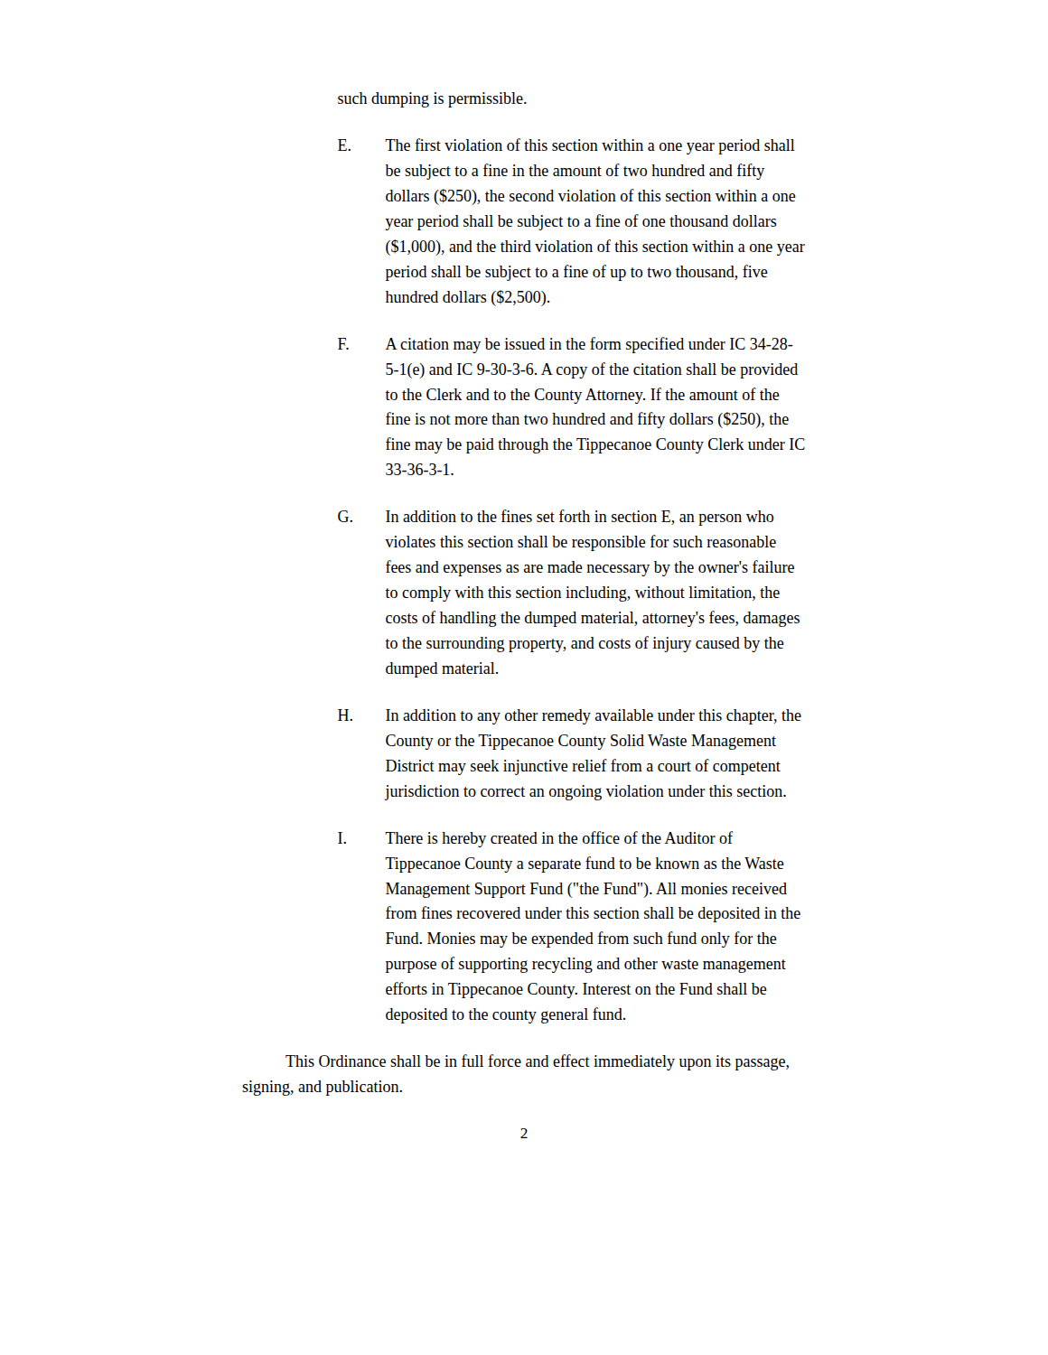such dumping is permissible.
E.
The first violation of this section within a one year period shall be subject to a fine in the amount of two hundred and fifty dollars ($250), the second violation of this section within a one year period shall be subject to a fine of one thousand dollars ($1,000), and the third violation of this section within a one year period shall be subject to a fine of up to two thousand, five hundred dollars ($2,500).
F.
A citation may be issued in the form specified under IC 34-28-5-1(e) and IC 9-30-3-6. A copy of the citation shall be provided to the Clerk and to the County Attorney. If the amount of the fine is not more than two hundred and fifty dollars ($250), the fine may be paid through the Tippecanoe County Clerk under IC 33-36-3-1.
G.
In addition to the fines set forth in section E, an person who violates this section shall be responsible for such reasonable fees and expenses as are made necessary by the owner's failure to comply with this section including, without limitation, the costs of handling the dumped material, attorney's fees, damages to the surrounding property, and costs of injury caused by the dumped material.
H.
In addition to any other remedy available under this chapter, the County or the Tippecanoe County Solid Waste Management District may seek injunctive relief from a court of competent jurisdiction to correct an ongoing violation under this section.
I.
There is hereby created in the office of the Auditor of Tippecanoe County a separate fund to be known as the Waste Management Support Fund ("the Fund"). All monies received from fines recovered under this section shall be deposited in the Fund. Monies may be expended from such fund only for the purpose of supporting recycling and other waste management efforts in Tippecanoe County. Interest on the Fund shall be deposited to the county general fund.
This Ordinance shall be in full force and effect immediately upon its passage, signing, and publication.
2